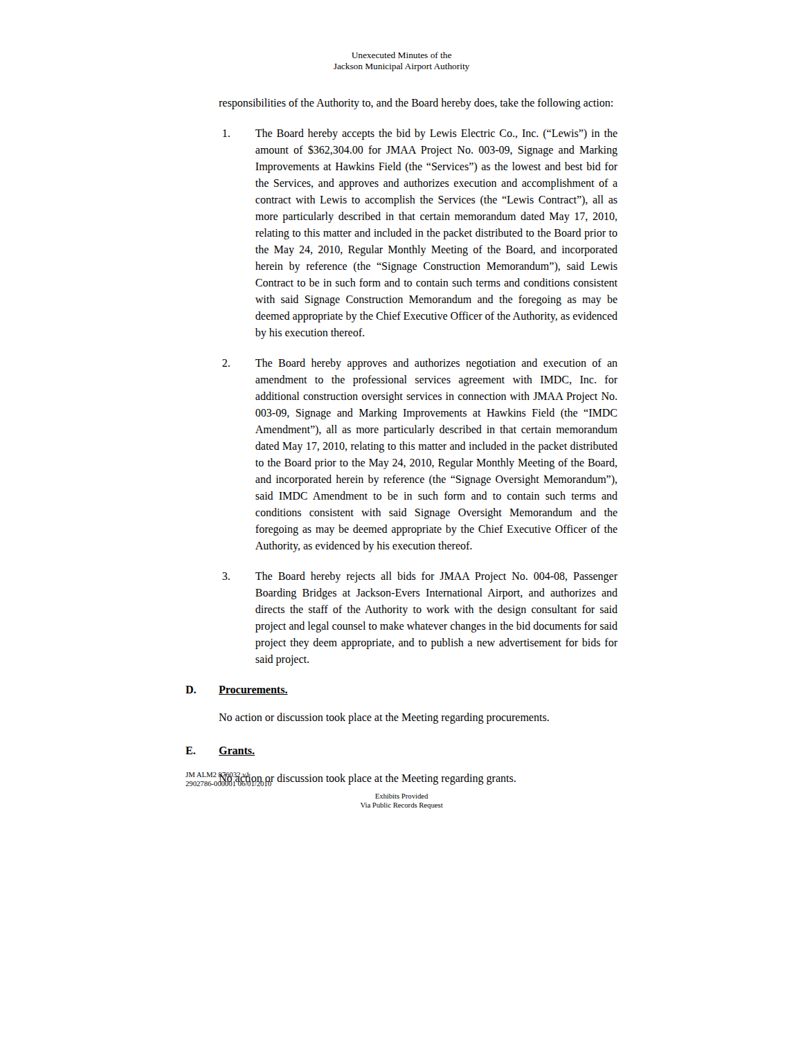Unexecuted Minutes of the
Jackson Municipal Airport Authority
responsibilities of the Authority to, and the Board hereby does, take the following action:
1.
The Board hereby accepts the bid by Lewis Electric Co., Inc. (“Lewis”) in the amount of $362,304.00 for JMAA Project No. 003-09, Signage and Marking Improvements at Hawkins Field (the “Services”) as the lowest and best bid for the Services, and approves and authorizes execution and accomplishment of a contract with Lewis to accomplish the Services (the “Lewis Contract”), all as more particularly described in that certain memorandum dated May 17, 2010, relating to this matter and included in the packet distributed to the Board prior to the May 24, 2010, Regular Monthly Meeting of the Board, and incorporated herein by reference (the “Signage Construction Memorandum”), said Lewis Contract to be in such form and to contain such terms and conditions consistent with said Signage Construction Memorandum and the foregoing as may be deemed appropriate by the Chief Executive Officer of the Authority, as evidenced by his execution thereof.
2.
The Board hereby approves and authorizes negotiation and execution of an amendment to the professional services agreement with IMDC, Inc. for additional construction oversight services in connection with JMAA Project No. 003-09, Signage and Marking Improvements at Hawkins Field (the “IMDC Amendment”), all as more particularly described in that certain memorandum dated May 17, 2010, relating to this matter and included in the packet distributed to the Board prior to the May 24, 2010, Regular Monthly Meeting of the Board, and incorporated herein by reference (the “Signage Oversight Memorandum”), said IMDC Amendment to be in such form and to contain such terms and conditions consistent with said Signage Oversight Memorandum and the foregoing as may be deemed appropriate by the Chief Executive Officer of the Authority, as evidenced by his execution thereof.
3.
The Board hereby rejects all bids for JMAA Project No. 004-08, Passenger Boarding Bridges at Jackson-Evers International Airport, and authorizes and directs the staff of the Authority to work with the design consultant for said project and legal counsel to make whatever changes in the bid documents for said project they deem appropriate, and to publish a new advertisement for bids for said project.
D.
Procurements.
No action or discussion took place at the Meeting regarding procurements.
E.
Grants.
No action or discussion took place at the Meeting regarding grants.
JM ALM2 876032 v1
2902786-000001 06/01/2010
Exhibits Provided
Via Public Records Request